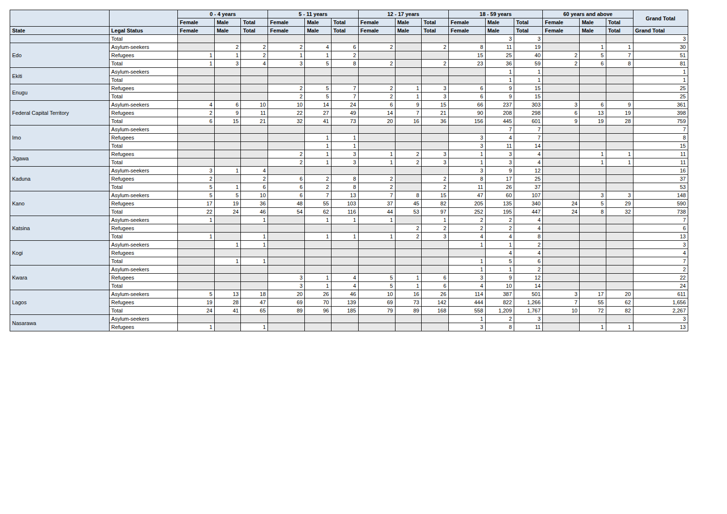| | | 0 - 4 years | 5 - 11 years | 12 - 17 years | 18 - 59 years | 60 years and above | Grand Total |
| --- | --- | --- | --- | --- | --- | --- | --- |
| Female | Male | Total | Female | Male | Total | Female | Male | Total | Female | Male | Total | Female | Male | Total |
| State | Legal Status | Female | Male | Total | Female | Male | Total | Female | Male | Total | Female | Male | Total | Female | Male | Total | Grand Total |
| | Total | | | | | | | | | | | 3 | 3 | | | | 3 |
| Edo | Asylum-seekers | | 2 | 2 | 2 | 4 | 6 | 2 | | 2 | 8 | 11 | 19 | | 1 | 1 | 30 |
| Refugees | 1 | 1 | 2 | 1 | 1 | 2 | | | | 15 | 25 | 40 | 2 | 5 | 7 | 51 |
| Total | 1 | 3 | 4 | 3 | 5 | 8 | 2 | | 2 | 23 | 36 | 59 | 2 | 6 | 8 | 81 |
| Ekiti | Asylum-seekers | | | | | | | | | | | 1 | 1 | | | | 1 |
| Total | | | | | | | | | | | 1 | 1 | | | | 1 |
| Enugu | Refugees | | | | 2 | 5 | 7 | 2 | 1 | 3 | 6 | 9 | 15 | | | | 25 |
| Total | | | | 2 | 5 | 7 | 2 | 1 | 3 | 6 | 9 | 15 | | | | 25 |
| Federal Capital Territory | Asylum-seekers | 4 | 6 | 10 | 10 | 14 | 24 | 6 | 9 | 15 | 66 | 237 | 303 | 3 | 6 | 9 | 361 |
| Refugees | 2 | 9 | 11 | 22 | 27 | 49 | 14 | 7 | 21 | 90 | 208 | 298 | 6 | 13 | 19 | 398 |
| Total | 6 | 15 | 21 | 32 | 41 | 73 | 20 | 16 | 36 | 156 | 445 | 601 | 9 | 19 | 28 | 759 |
| Imo | Asylum-seekers | | | | | | | | | | | 7 | 7 | | | | 7 |
| Refugees | | | | | 1 | 1 | | | | 3 | 4 | 7 | | | | 8 |
| Total | | | | | 1 | 1 | | | | 3 | 11 | 14 | | | | 15 |
| Jigawa | Refugees | | | | 2 | 1 | 3 | 1 | 2 | 3 | 1 | 3 | 4 | | 1 | 1 | 11 |
| Total | | | | 2 | 1 | 3 | 1 | 2 | 3 | 1 | 3 | 4 | | 1 | 1 | 11 |
| Kaduna | Asylum-seekers | 3 | 1 | 4 | | | | | | | 3 | 9 | 12 | | | | 16 |
| Refugees | 2 | | 2 | 6 | 2 | 8 | 2 | | 2 | 8 | 17 | 25 | | | | 37 |
| Total | 5 | 1 | 6 | 6 | 2 | 8 | 2 | | 2 | 11 | 26 | 37 | | | | 53 |
| Kano | Asylum-seekers | 5 | 5 | 10 | 6 | 7 | 13 | 7 | 8 | 15 | 47 | 60 | 107 | | 3 | 3 | 148 |
| Refugees | 17 | 19 | 36 | 48 | 55 | 103 | 37 | 45 | 82 | 205 | 135 | 340 | 24 | 5 | 29 | 590 |
| Total | 22 | 24 | 46 | 54 | 62 | 116 | 44 | 53 | 97 | 252 | 195 | 447 | 24 | 8 | 32 | 738 |
| Katsina | Asylum-seekers | 1 | | 1 | | 1 | 1 | 1 | | 1 | 2 | 2 | 4 | | | | 7 |
| Refugees | | | | | | | | 2 | 2 | 2 | 2 | 4 | | | | 6 |
| Total | 1 | | 1 | | 1 | 1 | 1 | 2 | 3 | 4 | 4 | 8 | | | | 13 |
| Kogi | Asylum-seekers | | 1 | 1 | | | | | | | 1 | 1 | 2 | | | | 3 |
| Refugees | | | | | | | | | | | 4 | 4 | | | | 4 |
| Total | | 1 | 1 | | | | | | | 1 | 5 | 6 | | | | 7 |
| Kwara | Asylum-seekers | | | | | | | | | | 1 | 1 | 2 | | | | 2 |
| Refugees | | | | 3 | 1 | 4 | 5 | 1 | 6 | 3 | 9 | 12 | | | | 22 |
| Total | | | | 3 | 1 | 4 | 5 | 1 | 6 | 4 | 10 | 14 | | | | 24 |
| Lagos | Asylum-seekers | 5 | 13 | 18 | 20 | 26 | 46 | 10 | 16 | 26 | 114 | 387 | 501 | 3 | 17 | 20 | 611 |
| Refugees | 19 | 28 | 47 | 69 | 70 | 139 | 69 | 73 | 142 | 444 | 822 | 1,266 | 7 | 55 | 62 | 1,656 |
| Total | 24 | 41 | 65 | 89 | 96 | 185 | 79 | 89 | 168 | 558 | 1,209 | 1,767 | 10 | 72 | 82 | 2,267 |
| Nasarawa | Asylum-seekers | | | | | | | | | | 1 | 2 | 3 | | | | 3 |
| Refugees | 1 | | 1 | | | | | | | 3 | 8 | 11 | | 1 | 1 | 13 |